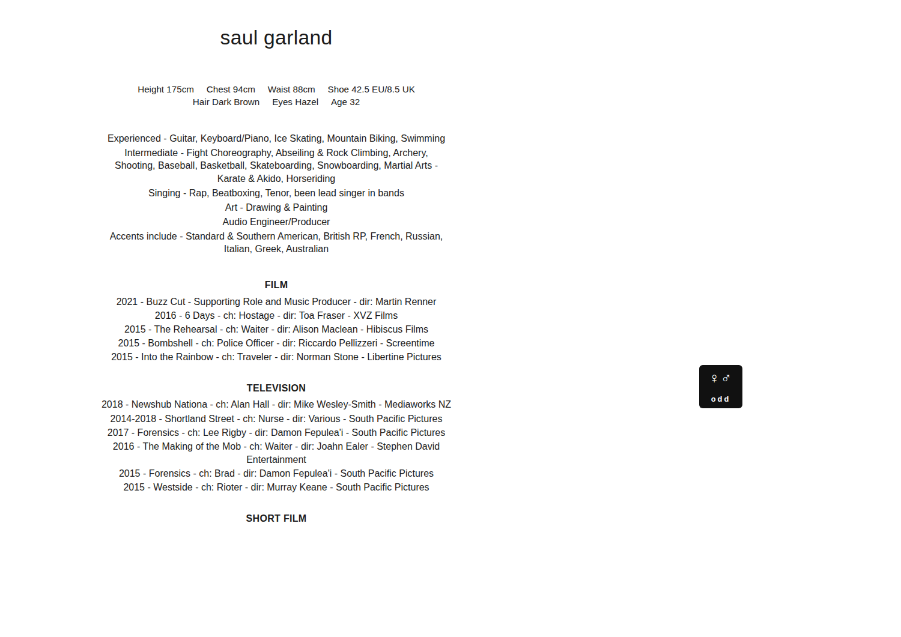saul garland
Height 175cm Chest 94cm Waist 88cm Shoe 42.5 EU/8.5 UK Hair Dark Brown Eyes Hazel Age 32
Experienced - Guitar, Keyboard/Piano, Ice Skating, Mountain Biking, Swimming
Intermediate - Fight Choreography, Abseiling & Rock Climbing, Archery, Shooting, Baseball, Basketball, Skateboarding, Snowboarding, Martial Arts - Karate & Akido, Horseriding
Singing - Rap, Beatboxing, Tenor, been lead singer in bands
Art - Drawing & Painting
Audio Engineer/Producer
Accents include - Standard & Southern American, British RP, French, Russian, Italian, Greek, Australian
Film
2021 - Buzz Cut - Supporting Role and Music Producer - dir: Martin Renner
2016 - 6 Days - ch: Hostage - dir: Toa Fraser - XVZ Films
2015 - The Rehearsal - ch: Waiter - dir: Alison Maclean - Hibiscus Films
2015 - Bombshell - ch: Police Officer - dir: Riccardo Pellizzeri - Screentime
2015 - Into the Rainbow - ch: Traveler - dir: Norman Stone - Libertine Pictures
Television
2018 - Newshub Nationa - ch: Alan Hall - dir: Mike Wesley-Smith - Mediaworks NZ
2014-2018 - Shortland Street - ch: Nurse - dir: Various - South Pacific Pictures
2017 - Forensics - ch: Lee Rigby - dir: Damon Fepulea'i - South Pacific Pictures
2016 - The Making of the Mob - ch: Waiter - dir: Joahn Ealer - Stephen David Entertainment
2015 - Forensics - ch: Brad - dir: Damon Fepulea'i - South Pacific Pictures
2015 - Westside - ch: Rioter - dir: Murray Keane - South Pacific Pictures
Short Film
♀♂ odd